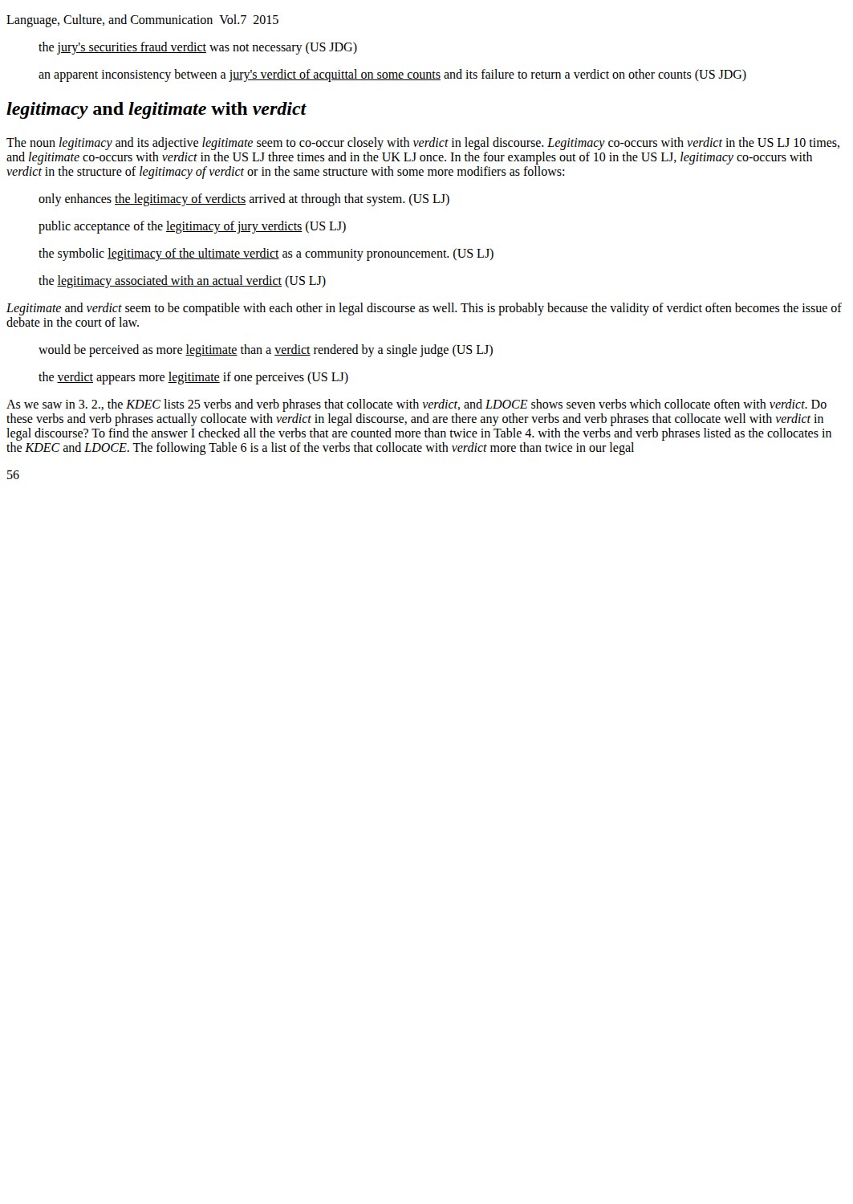Language, Culture, and Communication Vol.7 2015
the jury's securities fraud verdict was not necessary (US JDG)
an apparent inconsistency between a jury's verdict of acquittal on some counts and its failure to return a verdict on other counts (US JDG)
legitimacy and legitimate with verdict
The noun legitimacy and its adjective legitimate seem to co-occur closely with verdict in legal discourse. Legitimacy co-occurs with verdict in the US LJ 10 times, and legitimate co-occurs with verdict in the US LJ three times and in the UK LJ once. In the four examples out of 10 in the US LJ, legitimacy co-occurs with verdict in the structure of legitimacy of verdict or in the same structure with some more modifiers as follows:
only enhances the legitimacy of verdicts arrived at through that system. (US LJ)
public acceptance of the legitimacy of jury verdicts (US LJ)
the symbolic legitimacy of the ultimate verdict as a community pronouncement. (US LJ)
the legitimacy associated with an actual verdict (US LJ)
Legitimate and verdict seem to be compatible with each other in legal discourse as well. This is probably because the validity of verdict often becomes the issue of debate in the court of law.
would be perceived as more legitimate than a verdict rendered by a single judge (US LJ)
the verdict appears more legitimate if one perceives (US LJ)
As we saw in 3. 2., the KDEC lists 25 verbs and verb phrases that collocate with verdict, and LDOCE shows seven verbs which collocate often with verdict. Do these verbs and verb phrases actually collocate with verdict in legal discourse, and are there any other verbs and verb phrases that collocate well with verdict in legal discourse? To find the answer I checked all the verbs that are counted more than twice in Table 4. with the verbs and verb phrases listed as the collocates in the KDEC and LDOCE. The following Table 6 is a list of the verbs that collocate with verdict more than twice in our legal
56